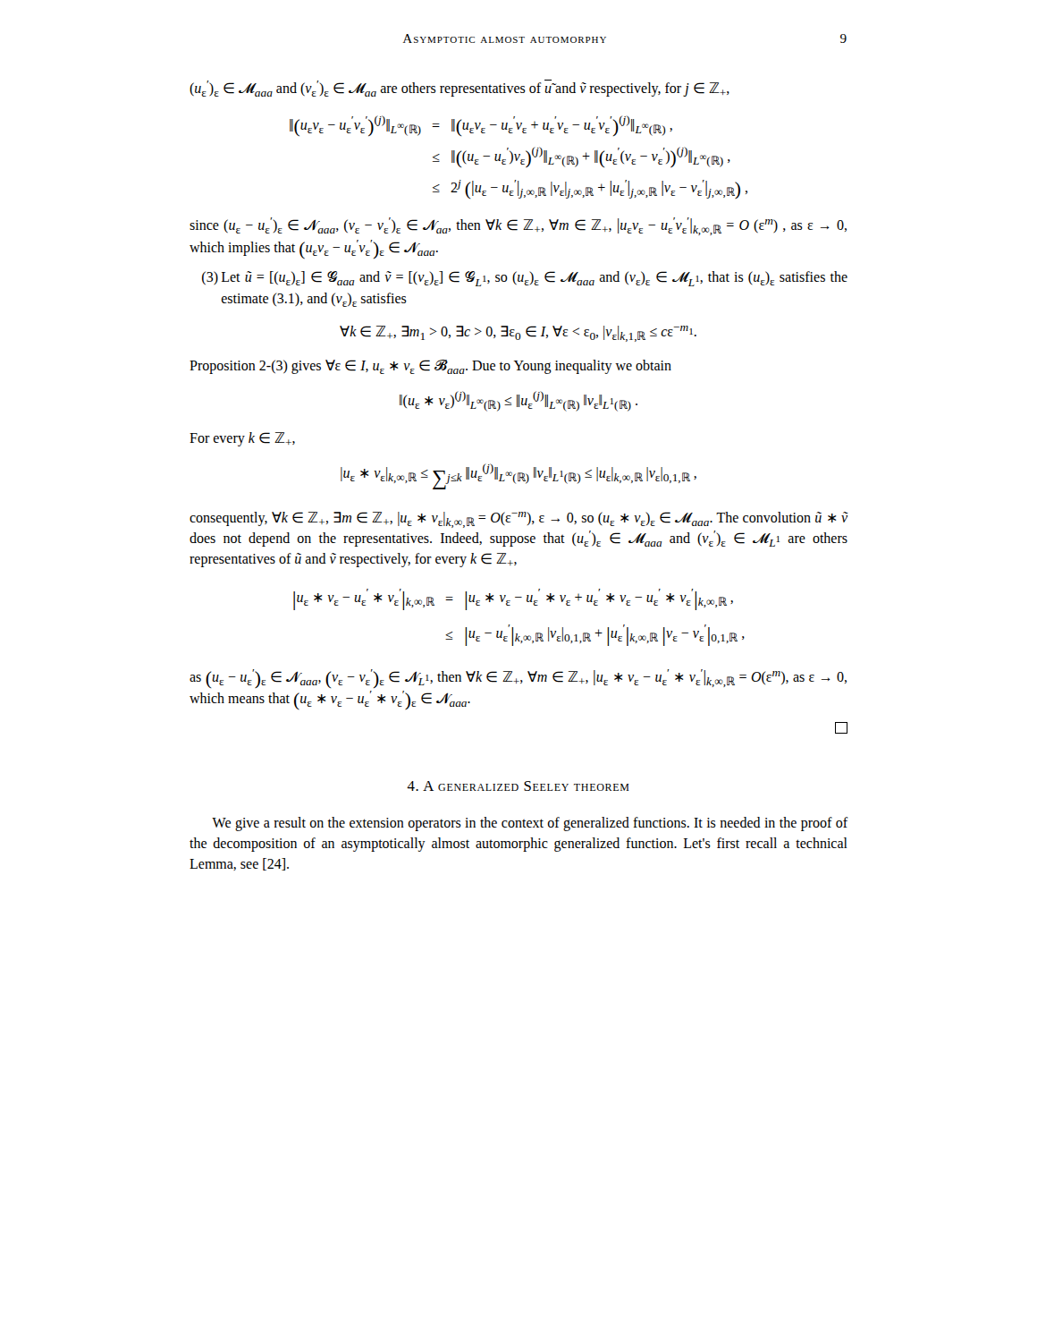Asymptotic almost automorphy 9
(uε′)ε ∈ 𝓜aaa and (vε′)ε ∈ 𝓜aa are others representatives of ũ and ṽ respectively, for j ∈ ℤ+,
| ‖ ( u ε v ε − u ε ′ v ε ′ ) ( j ) ‖ L ∞ (ℝ) | = | ‖ ( u ε v ε − u ε ′ v ε + u ε ′ v ε − u ε ′ v ε ′ ) ( j ) ‖ L ∞ (ℝ) , |
| | ≤ | ‖ ( ( u ε − u ε ′ ) v ε ) ( j ) ‖ L ∞ (ℝ) + ‖ ( u ε ′ ( v ε − v ε ′ ) ) ( j ) ‖ L ∞ (ℝ) , |
| | ≤ | 2 j ( / u ε − u ε ′ / j ,∞,ℝ / v ε / j ,∞,ℝ + / u ε ′ / j ,∞,ℝ / v ε − v ε ′ / j ,∞,ℝ ) , |
since (uε − uε′)ε ∈ 𝓝aaa, (vε − vε′)ε ∈ 𝓝aa, then ∀k ∈ ℤ+, ∀m ∈ ℤ+, |uεvε − uε′vε′|k,∞,ℝ = O (εm) , as ε → 0, which implies that (uεvε − uε′vε′)ε ∈ 𝓝aaa.
(3) Let ũ = [(uε)ε] ∈ 𝓖aaa and ṽ = [(vε)ε] ∈ 𝓖L1, so (uε)ε ∈ 𝓜aaa and (vε)ε ∈ 𝓜L1, that is (uε)ε satisfies the estimate (3.1), and (vε)ε satisfies
∀k ∈ ℤ+, ∃m1 > 0, ∃c > 0, ∃ε0 ∈ I, ∀ε < ε0, |vε|k,1,ℝ ≤ cε−m1.
Proposition 2-(3) gives ∀ε ∈ I, uε ∗ vε ∈ 𝓑aaa. Due to Young inequality we obtain
‖(uε ∗ vε)(j)‖L∞(ℝ) ≤ ‖uε(j)‖L∞(ℝ) ‖vε‖L1(ℝ) .
For every k ∈ ℤ+,
|uε ∗ vε|k,∞,ℝ ≤ ∑j≤k ‖uε(j)‖L∞(ℝ) ‖vε‖L1(ℝ) ≤ |uε|k,∞,ℝ |vε|0,1,ℝ ,
consequently, ∀k ∈ ℤ+, ∃m ∈ ℤ+, |uε ∗ vε|k,∞,ℝ = O(ε−m), ε → 0, so (uε ∗ vε)ε ∈ 𝓜aaa. The convolution ũ ∗ ṽ does not depend on the representatives. Indeed, suppose that (uε′)ε ∈ 𝓜aaa and (vε′)ε ∈ 𝓜L1 are others representatives of ũ and ṽ respectively, for every k ∈ ℤ+,
| / u ε ∗ v ε − u ε ′ ∗ v ε ′ / k ,∞,ℝ | = | / u ε ∗ v ε − u ε ′ ∗ v ε + u ε ′ ∗ v ε − u ε ′ ∗ v ε ′ / k ,∞,ℝ , |
| | ≤ | / u ε − u ε ′ / k ,∞,ℝ / v ε / 0,1,ℝ + / u ε ′ / k ,∞,ℝ / v ε − v ε ′ / 0,1,ℝ , |
as (uε − uε′)ε ∈ 𝓝aaa, (vε − vε′)ε ∈ 𝓝L1, then ∀k ∈ ℤ+, ∀m ∈ ℤ+, |uε ∗ vε − uε′ ∗ vε′|k,∞,ℝ = O(εm), as ε → 0, which means that (uε ∗ vε − uε′ ∗ vε′)ε ∈ 𝓝aaa.
4. A generalized Seeley theorem
We give a result on the extension operators in the context of generalized functions. It is needed in the proof of the decomposition of an asymptotically almost automorphic generalized function. Let's first recall a technical Lemma, see [24].